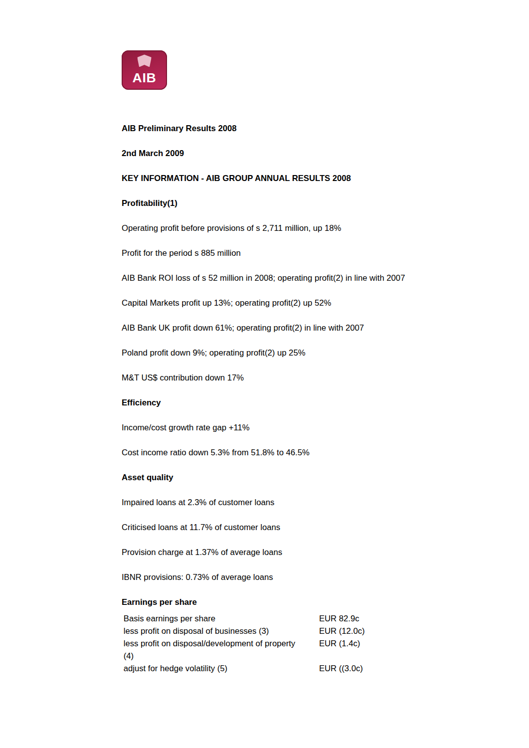AIB
AIB Preliminary Results 2008
2nd March 2009
KEY INFORMATION - AIB GROUP ANNUAL RESULTS 2008
Profitability(1)
Operating profit before provisions of s 2,711 million, up 18%
Profit for the period s 885 million
AIB Bank ROI loss of s 52 million in 2008; operating profit(2) in line with 2007
Capital Markets profit up 13%; operating profit(2) up 52%
AIB Bank UK profit down 61%; operating profit(2) in line with 2007
Poland profit down 9%; operating profit(2) up 25%
M&T US$ contribution down 17%
Efficiency
Income/cost growth rate gap +11%
Cost income ratio down 5.3% from 51.8% to 46.5%
Asset quality
Impaired loans at 2.3% of customer loans
Criticised loans at 11.7% of customer loans
Provision charge at 1.37% of average loans
IBNR provisions: 0.73% of average loans
Earnings per share
| Basis earnings per share | EUR 82.9c |
| less profit on disposal of businesses (3) | EUR (12.0c) |
| less profit on disposal/development of property (4) | EUR (1.4c) |
| adjust for hedge volatility (5) | EUR ((3.0c) |